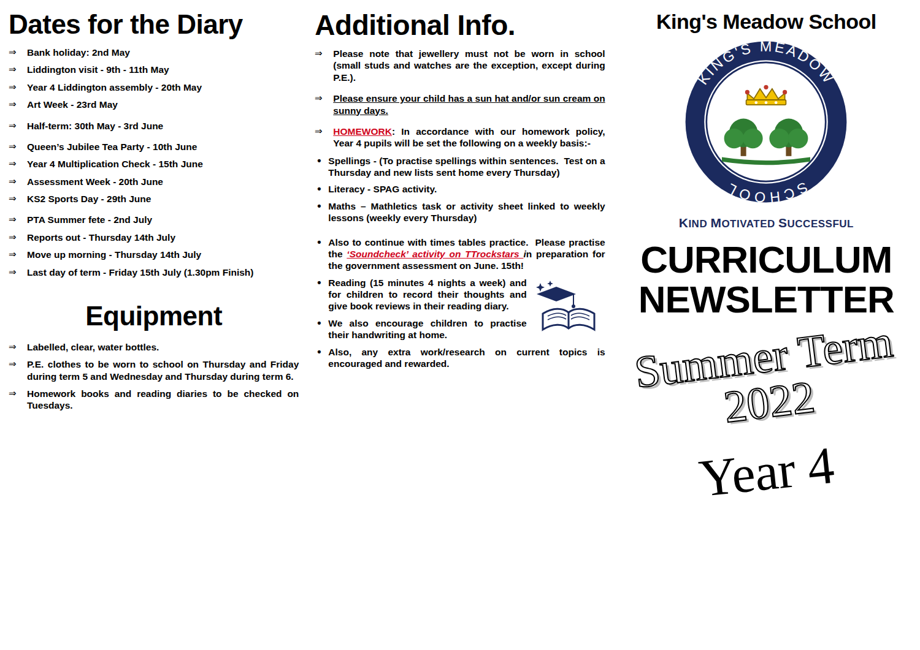Dates for the Diary
Bank holiday: 2nd May
Liddington visit - 9th - 11th May
Year 4 Liddington assembly - 20th May
Art Week - 23rd May
Half-term: 30th May - 3rd June
Queen’s Jubilee Tea Party - 10th June
Year 4 Multiplication Check - 15th June
Assessment Week - 20th June
KS2 Sports Day - 29th June
PTA Summer fete - 2nd July
Reports out - Thursday 14th July
Move up morning - Thursday 14th July
Last day of term - Friday 15th July (1.30pm Finish)
Equipment
Labelled, clear, water bottles.
P.E. clothes to be worn to school on Thursday and Friday during term 5 and Wednesday and Thursday during term 6.
Homework books and reading diaries to be checked on Tuesdays.
Additional Info.
Please note that jewellery must not be worn in school (small studs and watches are the exception, except during P.E.).
Please ensure your child has a sun hat and/or sun cream on sunny days.
HOMEWORK: In accordance with our homework policy, Year 4 pupils will be set the following on a weekly basis:-
Spellings - (To practise spellings within sentences. Test on a Thursday and new lists sent home every Thursday)
Literacy - SPAG activity.
Maths – Mathletics task or activity sheet linked to weekly lessons (weekly every Thursday)
Also to continue with times tables practice. Please practise the ‘Soundcheck’ activity on TTrockstars in preparation for the government assessment on June. 15th!
Reading (15 minutes 4 nights a week) and for children to record their thoughts and give book reviews in their reading diary.
We also encourage children to practise their handwriting at home.
Also, any extra work/research on current topics is encouraged and rewarded.
King's Meadow School
KING'S MEADOW SCHOOL
KIND MOTIVATED SUCCESSFUL
CURRICULUM
NEWSLETTER
Summer Term 2022
Year 4